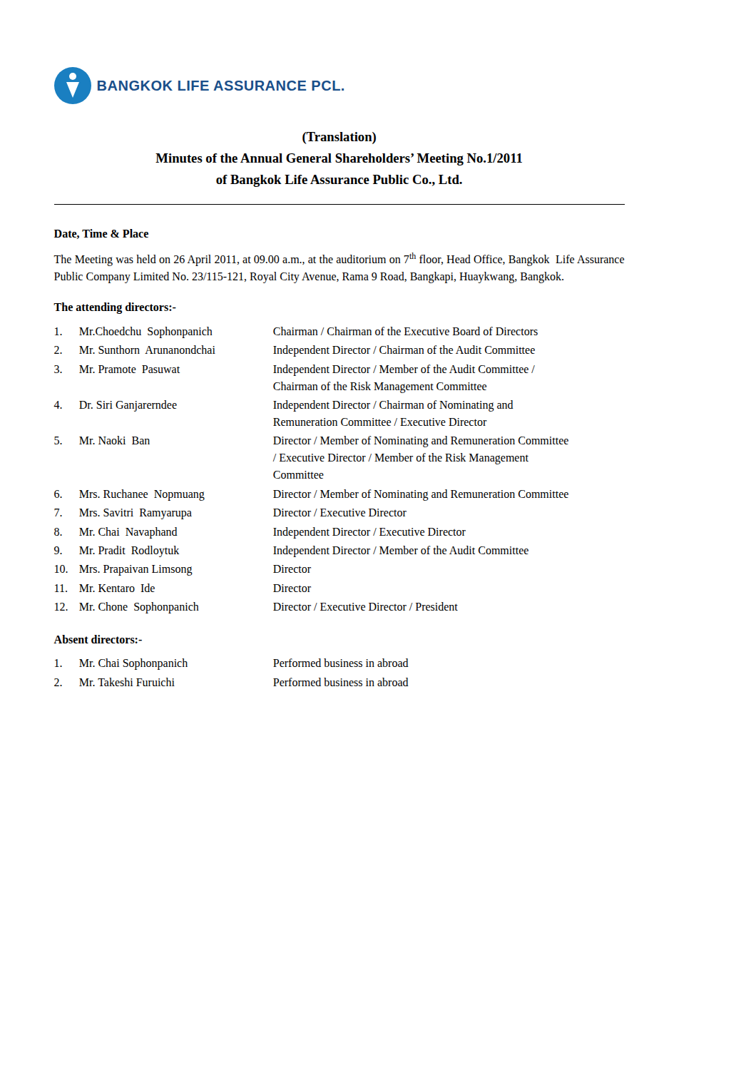BANGKOK LIFE ASSURANCE PCL.
(Translation) Minutes of the Annual General Shareholders’ Meeting No.1/2011
of Bangkok Life Assurance Public Co., Ltd.
Date, Time & Place
The Meeting was held on 26 April 2011, at 09.00 a.m., at the auditorium on 7th floor, Head Office, Bangkok Life Assurance Public Company Limited No. 23/115-121, Royal City Avenue, Rama 9 Road, Bangkapi, Huaykwang, Bangkok.
The attending directors:-
| 1. | Mr.Choedchu Sophonpanich | Chairman / Chairman of the Executive Board of Directors |
| 2. | Mr. Sunthorn Arunanondchai | Independent Director / Chairman of the Audit Committee |
| 3. | Mr. Pramote Pasuwat | Independent Director / Member of the Audit Committee / Chairman of the Risk Management Committee |
| 4. | Dr. Siri Ganjarerndee | Independent Director / Chairman of Nominating and Remuneration Committee / Executive Director |
| 5. | Mr. Naoki Ban | Director / Member of Nominating and Remuneration Committee / Executive Director / Member of the Risk Management Committee |
| 6. | Mrs. Ruchanee Nopmuang | Director / Member of Nominating and Remuneration Committee |
| 7. | Mrs. Savitri Ramyarupa | Director / Executive Director |
| 8. | Mr. Chai Navaphand | Independent Director / Executive Director |
| 9. | Mr. Pradit Rodloytuk | Independent Director / Member of the Audit Committee |
| 10. | Mrs. Prapaivan Limsong | Director |
| 11. | Mr. Kentaro Ide | Director |
| 12. | Mr. Chone Sophonpanich | Director / Executive Director / President |
Absent directors:-
| 1. | Mr. Chai Sophonpanich | Performed business in abroad |
| 2. | Mr. Takeshi Furuichi | Performed business in abroad |